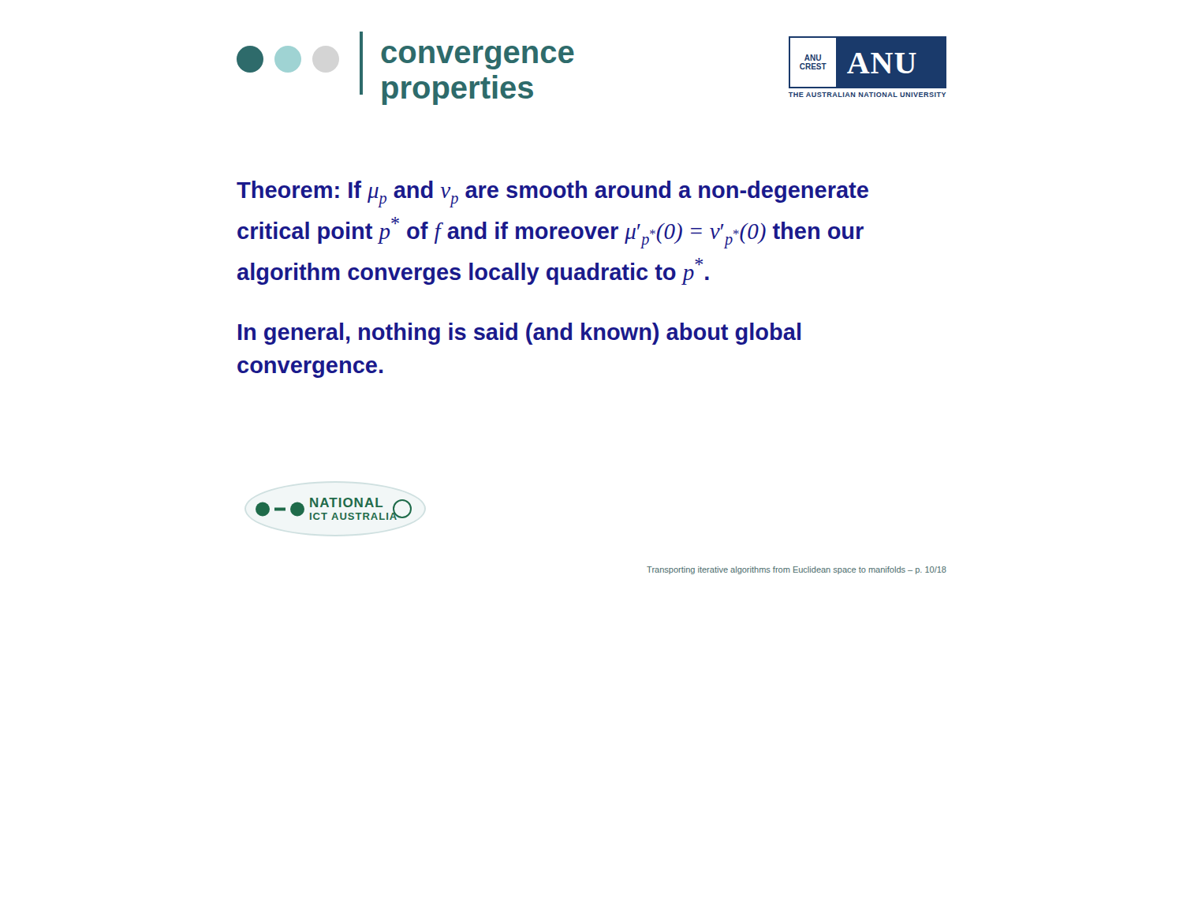convergence
properties
ANU
CREST
ANU
THE AUSTRALIAN NATIONAL UNIVERSITY
Theorem: If μp and νp are smooth around a non-degenerate critical point p* of f and if moreover μ′p*(0) = ν′p*(0) then our algorithm converges locally quadratic to p*.
In general, nothing is said (and known) about global convergence.
NATIONAL
ICT AUSTRALIA
Transporting iterative algorithms from Euclidean space to manifolds – p. 10/18